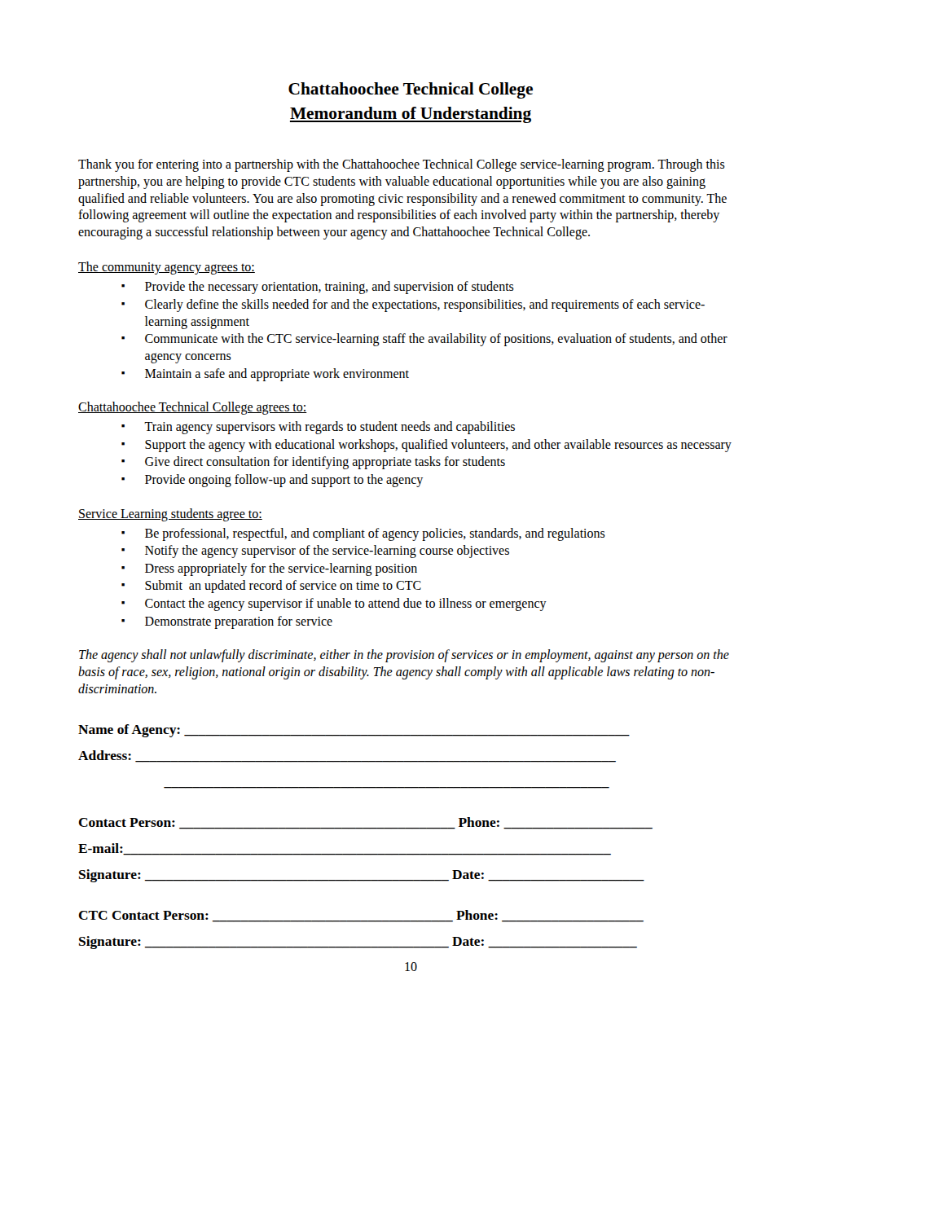Chattahoochee Technical College
Memorandum of Understanding
Thank you for entering into a partnership with the Chattahoochee Technical College service-learning program. Through this partnership, you are helping to provide CTC students with valuable educational opportunities while you are also gaining qualified and reliable volunteers. You are also promoting civic responsibility and a renewed commitment to community. The following agreement will outline the expectation and responsibilities of each involved party within the partnership, thereby encouraging a successful relationship between your agency and Chattahoochee Technical College.
The community agency agrees to:
Provide the necessary orientation, training, and supervision of students
Clearly define the skills needed for and the expectations, responsibilities, and requirements of each service-learning assignment
Communicate with the CTC service-learning staff the availability of positions, evaluation of students, and other agency concerns
Maintain a safe and appropriate work environment
Chattahoochee Technical College agrees to:
Train agency supervisors with regards to student needs and capabilities
Support the agency with educational workshops, qualified volunteers, and other available resources as necessary
Give direct consultation for identifying appropriate tasks for students
Provide ongoing follow-up and support to the agency
Service Learning students agree to:
Be professional, respectful, and compliant of agency policies, standards, and regulations
Notify the agency supervisor of the service-learning course objectives
Dress appropriately for the service-learning position
Submit an updated record of service on time to CTC
Contact the agency supervisor if unable to attend due to illness or emergency
Demonstrate preparation for service
The agency shall not unlawfully discriminate, either in the provision of services or in employment, against any person on the basis of race, sex, religion, national origin or disability. The agency shall comply with all applicable laws relating to non-discrimination.
Name of Agency: _______________________________________________________________
Address: ____________________________________________________________________
_______________________________________________________________
Contact Person: _______________________________________ Phone: _____________________
E-mail:_____________________________________________________________________
Signature: ___________________________________________ Date: ______________________
CTC Contact Person: __________________________________ Phone: ____________________
Signature: ___________________________________________ Date: _____________________
10